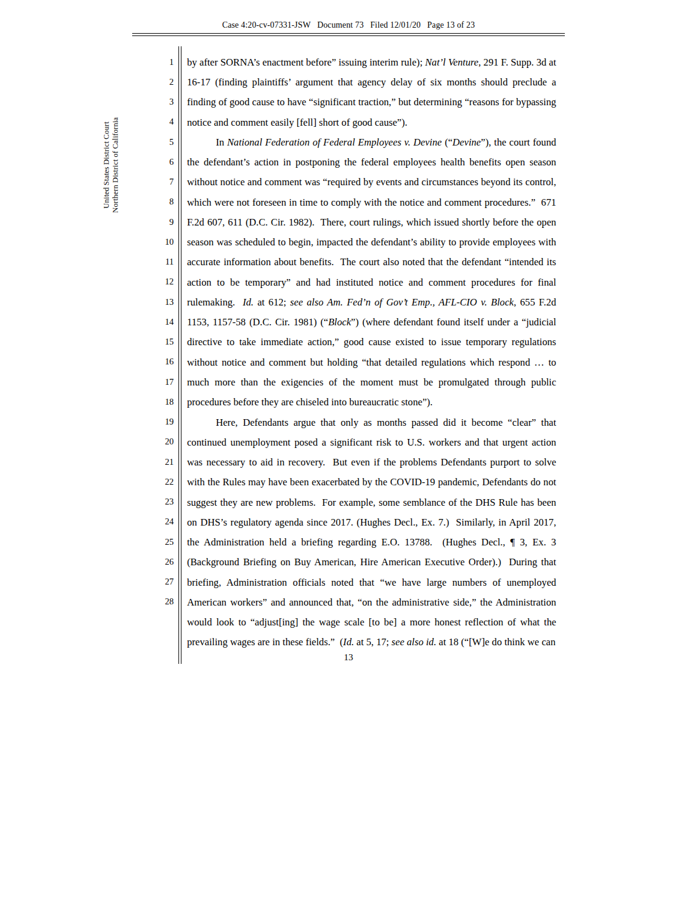Case 4:20-cv-07331-JSW Document 73 Filed 12/01/20 Page 13 of 23
1
2
3
4
5
6
7
8
9
10
11
12
13
14
15
16
17
18
19
20
21
22
23
24
25
26
27
28
United States District Court Northern District of California
by after SORNA’s enactment before” issuing interim rule); Nat’l Venture, 291 F. Supp. 3d at 16-17 (finding plaintiffs’ argument that agency delay of six months should preclude a finding of good cause to have “significant traction,” but determining “reasons for bypassing notice and comment easily [fell] short of good cause”).
In National Federation of Federal Employees v. Devine (“Devine”), the court found the defendant’s action in postponing the federal employees health benefits open season without notice and comment was “required by events and circumstances beyond its control, which were not foreseen in time to comply with the notice and comment procedures.” 671 F.2d 607, 611 (D.C. Cir. 1982). There, court rulings, which issued shortly before the open season was scheduled to begin, impacted the defendant’s ability to provide employees with accurate information about benefits. The court also noted that the defendant “intended its action to be temporary” and had instituted notice and comment procedures for final rulemaking. Id. at 612; see also Am. Fed’n of Gov’t Emp., AFL-CIO v. Block, 655 F.2d 1153, 1157-58 (D.C. Cir. 1981) (“Block”) (where defendant found itself under a “judicial directive to take immediate action,” good cause existed to issue temporary regulations without notice and comment but holding “that detailed regulations which respond … to much more than the exigencies of the moment must be promulgated through public procedures before they are chiseled into bureaucratic stone”).
Here, Defendants argue that only as months passed did it become “clear” that continued unemployment posed a significant risk to U.S. workers and that urgent action was necessary to aid in recovery. But even if the problems Defendants purport to solve with the Rules may have been exacerbated by the COVID-19 pandemic, Defendants do not suggest they are new problems. For example, some semblance of the DHS Rule has been on DHS’s regulatory agenda since 2017. (Hughes Decl., Ex. 7.) Similarly, in April 2017, the Administration held a briefing regarding E.O. 13788. (Hughes Decl., ¶ 3, Ex. 3 (Background Briefing on Buy American, Hire American Executive Order).) During that briefing, Administration officials noted that “we have large numbers of unemployed American workers” and announced that, “on the administrative side,” the Administration would look to “adjust[ing] the wage scale [to be] a more honest reflection of what the prevailing wages are in these fields.” (Id. at 5, 17; see also id. at 18 (“[W]e do think we can
13